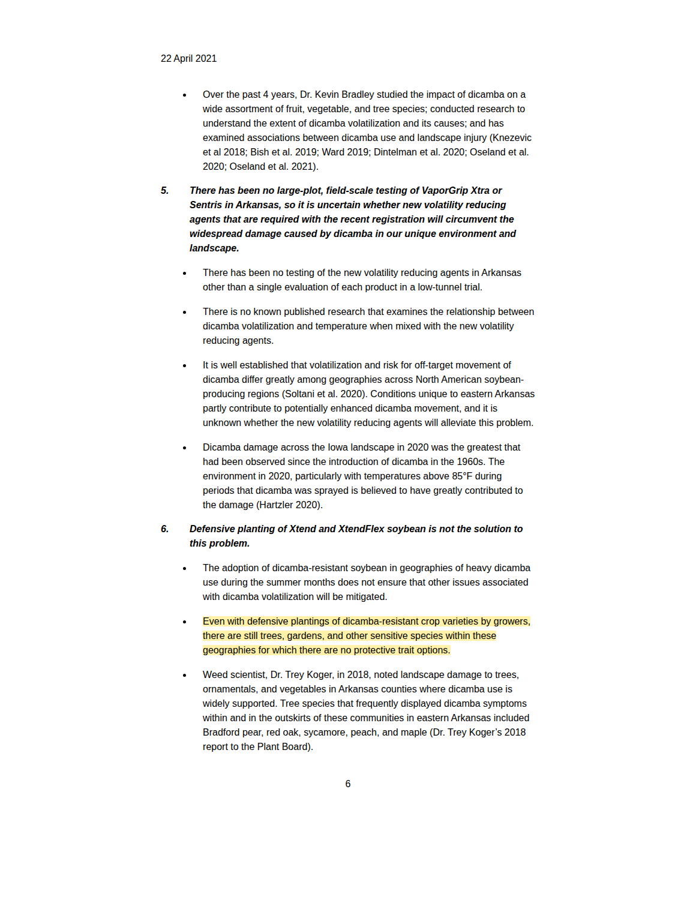22 April 2021
Over the past 4 years, Dr. Kevin Bradley studied the impact of dicamba on a wide assortment of fruit, vegetable, and tree species; conducted research to understand the extent of dicamba volatilization and its causes; and has examined associations between dicamba use and landscape injury (Knezevic et al 2018; Bish et al. 2019; Ward 2019; Dintelman et al. 2020; Oseland et al. 2020; Oseland et al. 2021).
5. There has been no large-plot, field-scale testing of VaporGrip Xtra or Sentris in Arkansas, so it is uncertain whether new volatility reducing agents that are required with the recent registration will circumvent the widespread damage caused by dicamba in our unique environment and landscape.
There has been no testing of the new volatility reducing agents in Arkansas other than a single evaluation of each product in a low-tunnel trial.
There is no known published research that examines the relationship between dicamba volatilization and temperature when mixed with the new volatility reducing agents.
It is well established that volatilization and risk for off-target movement of dicamba differ greatly among geographies across North American soybean-producing regions (Soltani et al. 2020). Conditions unique to eastern Arkansas partly contribute to potentially enhanced dicamba movement, and it is unknown whether the new volatility reducing agents will alleviate this problem.
Dicamba damage across the Iowa landscape in 2020 was the greatest that had been observed since the introduction of dicamba in the 1960s. The environment in 2020, particularly with temperatures above 85°F during periods that dicamba was sprayed is believed to have greatly contributed to the damage (Hartzler 2020).
6. Defensive planting of Xtend and XtendFlex soybean is not the solution to this problem.
The adoption of dicamba-resistant soybean in geographies of heavy dicamba use during the summer months does not ensure that other issues associated with dicamba volatilization will be mitigated.
Even with defensive plantings of dicamba-resistant crop varieties by growers, there are still trees, gardens, and other sensitive species within these geographies for which there are no protective trait options.
Weed scientist, Dr. Trey Koger, in 2018, noted landscape damage to trees, ornamentals, and vegetables in Arkansas counties where dicamba use is widely supported. Tree species that frequently displayed dicamba symptoms within and in the outskirts of these communities in eastern Arkansas included Bradford pear, red oak, sycamore, peach, and maple (Dr. Trey Koger’s 2018 report to the Plant Board).
6